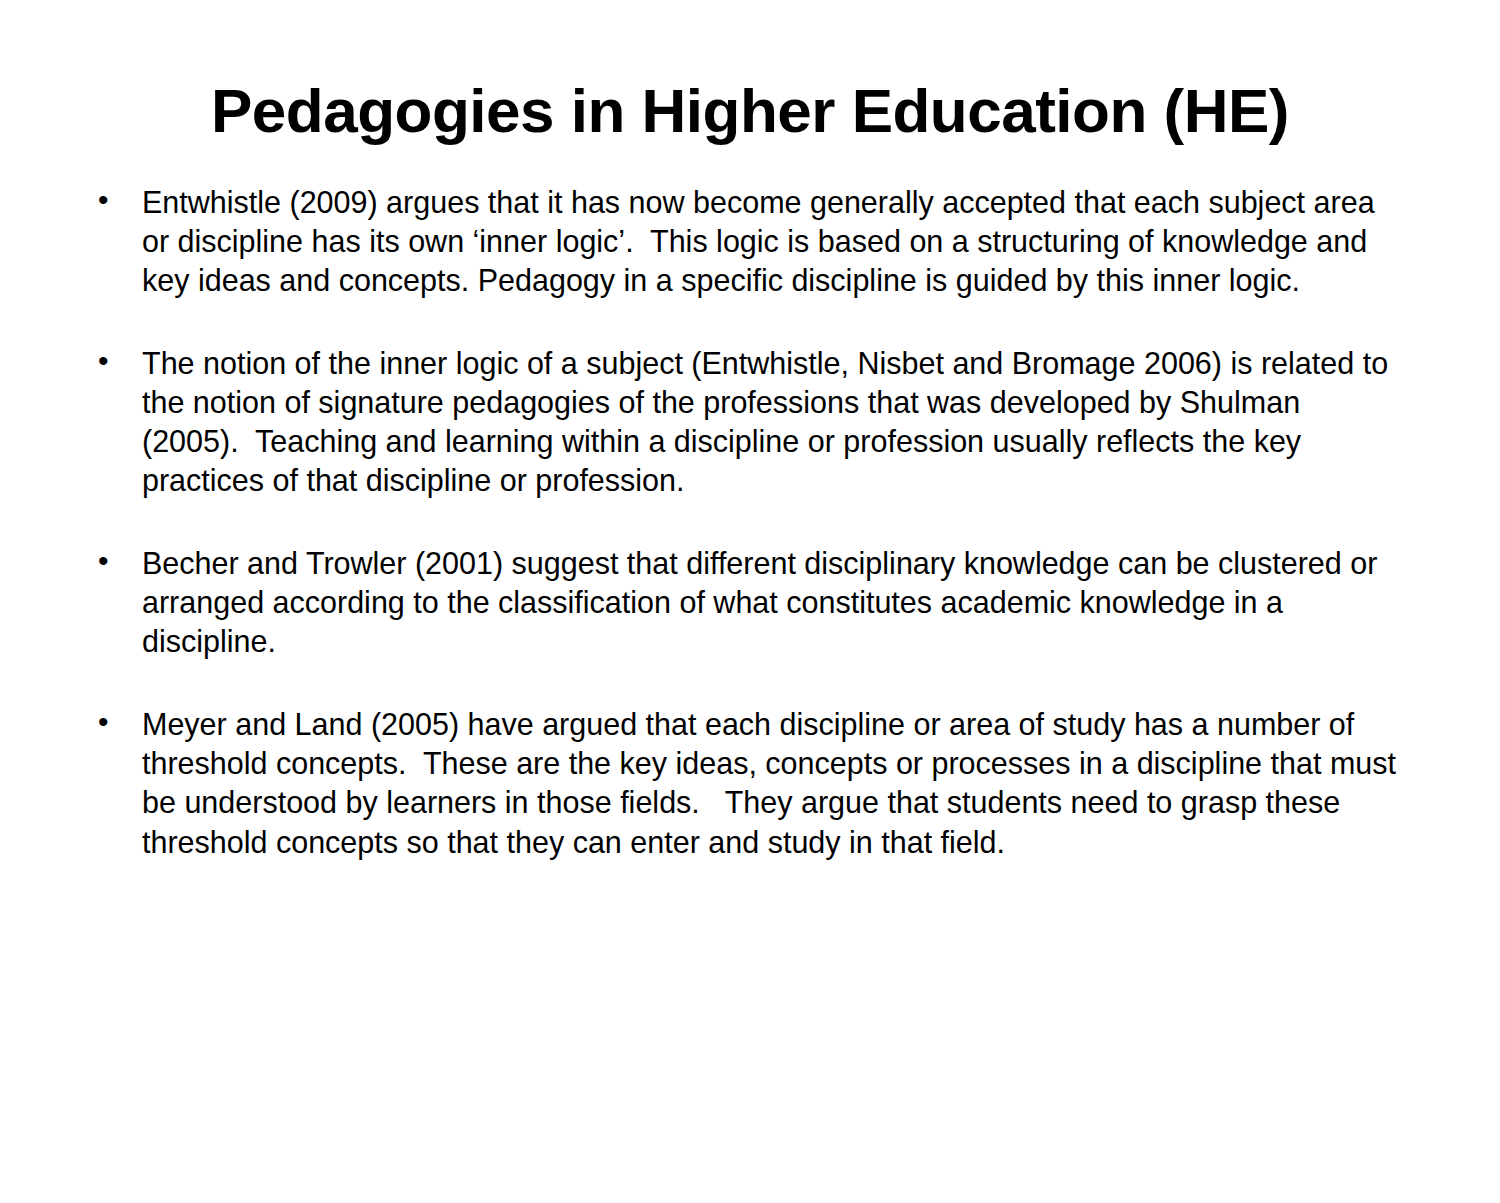Pedagogies in Higher Education (HE)
Entwhistle (2009) argues that it has now become generally accepted that each subject area or discipline has its own ‘inner logic’. This logic is based on a structuring of knowledge and key ideas and concepts. Pedagogy in a specific discipline is guided by this inner logic.
The notion of the inner logic of a subject (Entwhistle, Nisbet and Bromage 2006) is related to the notion of signature pedagogies of the professions that was developed by Shulman (2005). Teaching and learning within a discipline or profession usually reflects the key practices of that discipline or profession.
Becher and Trowler (2001) suggest that different disciplinary knowledge can be clustered or arranged according to the classification of what constitutes academic knowledge in a discipline.
Meyer and Land (2005) have argued that each discipline or area of study has a number of threshold concepts. These are the key ideas, concepts or processes in a discipline that must be understood by learners in those fields. They argue that students need to grasp these threshold concepts so that they can enter and study in that field.